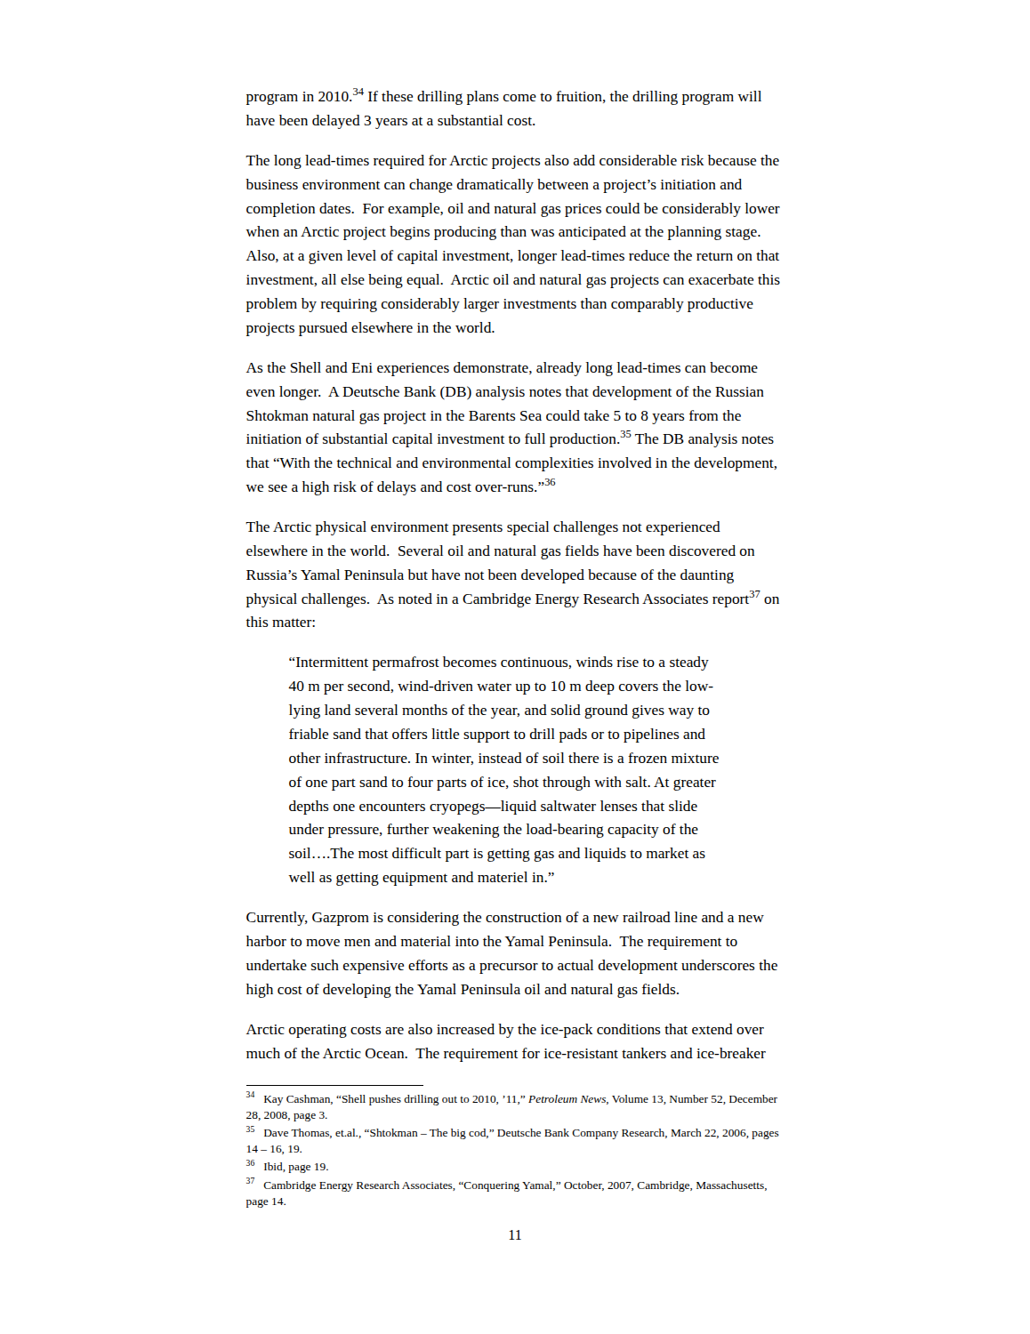program in 2010.34 If these drilling plans come to fruition, the drilling program will have been delayed 3 years at a substantial cost.
The long lead-times required for Arctic projects also add considerable risk because the business environment can change dramatically between a project’s initiation and completion dates. For example, oil and natural gas prices could be considerably lower when an Arctic project begins producing than was anticipated at the planning stage. Also, at a given level of capital investment, longer lead-times reduce the return on that investment, all else being equal. Arctic oil and natural gas projects can exacerbate this problem by requiring considerably larger investments than comparably productive projects pursued elsewhere in the world.
As the Shell and Eni experiences demonstrate, already long lead-times can become even longer. A Deutsche Bank (DB) analysis notes that development of the Russian Shtokman natural gas project in the Barents Sea could take 5 to 8 years from the initiation of substantial capital investment to full production.35 The DB analysis notes that “With the technical and environmental complexities involved in the development, we see a high risk of delays and cost over-runs.”36
The Arctic physical environment presents special challenges not experienced elsewhere in the world. Several oil and natural gas fields have been discovered on Russia’s Yamal Peninsula but have not been developed because of the daunting physical challenges. As noted in a Cambridge Energy Research Associates report37 on this matter:
“Intermittent permafrost becomes continuous, winds rise to a steady 40 m per second, wind-driven water up to 10 m deep covers the low-lying land several months of the year, and solid ground gives way to friable sand that offers little support to drill pads or to pipelines and other infrastructure. In winter, instead of soil there is a frozen mixture of one part sand to four parts of ice, shot through with salt. At greater depths one encounters cryopegs—liquid saltwater lenses that slide under pressure, further weakening the load-bearing capacity of the soil….The most difficult part is getting gas and liquids to market as well as getting equipment and materiel in.”
Currently, Gazprom is considering the construction of a new railroad line and a new harbor to move men and material into the Yamal Peninsula. The requirement to undertake such expensive efforts as a precursor to actual development underscores the high cost of developing the Yamal Peninsula oil and natural gas fields.
Arctic operating costs are also increased by the ice-pack conditions that extend over much of the Arctic Ocean. The requirement for ice-resistant tankers and ice-breaker
34 Kay Cashman, “Shell pushes drilling out to 2010, ’11,” Petroleum News, Volume 13, Number 52, December 28, 2008, page 3.
35 Dave Thomas, et.al., “Shtokman – The big cod,” Deutsche Bank Company Research, March 22, 2006, pages 14 – 16, 19.
36 Ibid, page 19.
37 Cambridge Energy Research Associates, “Conquering Yamal,” October, 2007, Cambridge, Massachusetts, page 14.
11